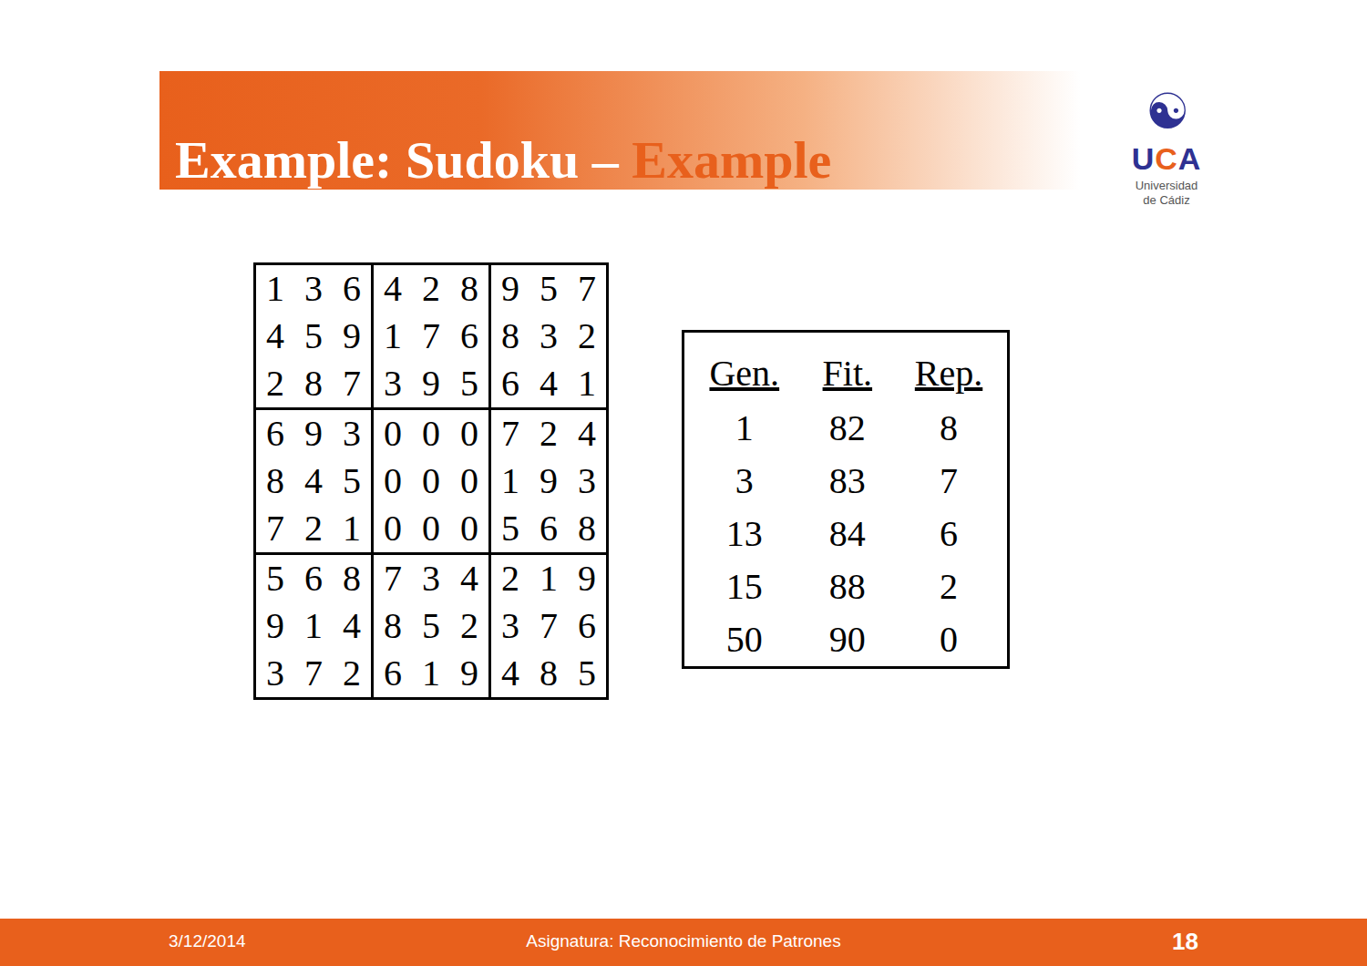Example: Sudoku – Example
☯
UCA
Universidad
de Cádiz
| 1 | 3 | 6 | 4 | 2 | 8 | 9 | 5 | 7 |
| 4 | 5 | 9 | 1 | 7 | 6 | 8 | 3 | 2 |
| 2 | 8 | 7 | 3 | 9 | 5 | 6 | 4 | 1 |
| 6 | 9 | 3 | 0 | 0 | 0 | 7 | 2 | 4 |
| 8 | 4 | 5 | 0 | 0 | 0 | 1 | 9 | 3 |
| 7 | 2 | 1 | 0 | 0 | 0 | 5 | 6 | 8 |
| 5 | 6 | 8 | 7 | 3 | 4 | 2 | 1 | 9 |
| 9 | 1 | 4 | 8 | 5 | 2 | 3 | 7 | 6 |
| 3 | 7 | 2 | 6 | 1 | 9 | 4 | 8 | 5 |
| Gen. | Fit. | Rep. |
| --- | --- | --- |
| 1 | 82 | 8 |
| 3 | 83 | 7 |
| 13 | 84 | 6 |
| 15 | 88 | 2 |
| 50 | 90 | 0 |
3/12/2014 Asignatura: Reconocimiento de Patrones 18